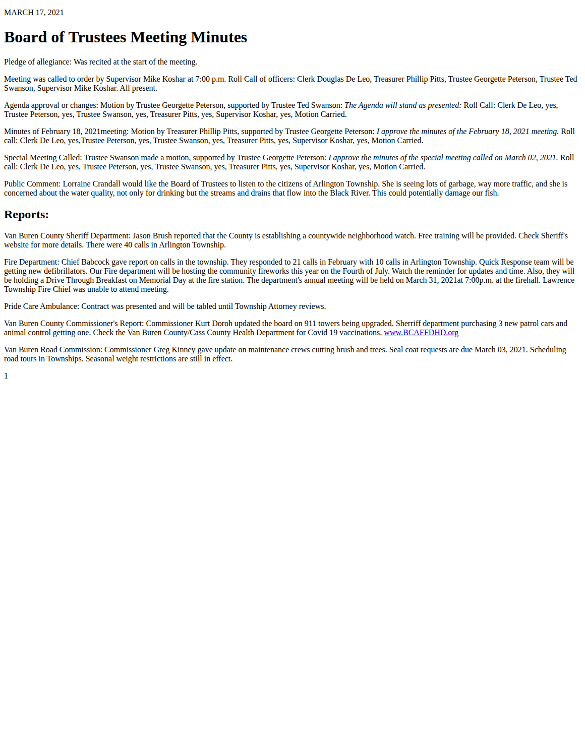MARCH 17, 2021
Board of Trustees Meeting Minutes
Pledge of allegiance: Was recited at the start of the meeting.
Meeting was called to order by Supervisor Mike Koshar at 7:00 p.m. Roll Call of officers: Clerk Douglas De Leo, Treasurer Phillip Pitts, Trustee Georgette Peterson, Trustee Ted Swanson, Supervisor Mike Koshar. All present.
Agenda approval or changes: Motion by Trustee Georgette Peterson, supported by Trustee Ted Swanson: The Agenda will stand as presented: Roll Call: Clerk De Leo, yes, Trustee Peterson, yes, Trustee Swanson, yes, Treasurer Pitts, yes, Supervisor Koshar, yes, Motion Carried.
Minutes of February 18, 2021meeting: Motion by Treasurer Phillip Pitts, supported by Trustee Georgette Peterson: I approve the minutes of the February 18, 2021 meeting. Roll call: Clerk De Leo, yes,Trustee Peterson, yes, Trustee Swanson, yes, Treasurer Pitts, yes, Supervisor Koshar, yes, Motion Carried.
Special Meeting Called: Trustee Swanson made a motion, supported by Trustee Georgette Peterson: I approve the minutes of the special meeting called on March 02, 2021. Roll call: Clerk De Leo, yes, Trustee Peterson, yes, Trustee Swanson, yes, Treasurer Pitts, yes, Supervisor Koshar, yes, Motion Carried.
Public Comment: Lorraine Crandall would like the Board of Trustees to listen to the citizens of Arlington Township. She is seeing lots of garbage, way more traffic, and she is concerned about the water quality, not only for drinking but the streams and drains that flow into the Black River. This could potentially damage our fish.
Reports:
Van Buren County Sheriff Department: Jason Brush reported that the County is establishing a countywide neighborhood watch. Free training will be provided. Check Sheriff's website for more details. There were 40 calls in Arlington Township.
Fire Department: Chief Babcock gave report on calls in the township. They responded to 21 calls in February with 10 calls in Arlington Township. Quick Response team will be getting new defibrillators. Our Fire department will be hosting the community fireworks this year on the Fourth of July. Watch the reminder for updates and time. Also, they will be holding a Drive Through Breakfast on Memorial Day at the fire station. The department's annual meeting will be held on March 31, 2021at 7:00p.m. at the firehall. Lawrence Township Fire Chief was unable to attend meeting.
Pride Care Ambulance: Contract was presented and will be tabled until Township Attorney reviews.
Van Buren County Commissioner's Report: Commissioner Kurt Doroh updated the board on 911 towers being upgraded. Sherriff department purchasing 3 new patrol cars and animal control getting one. Check the Van Buren County/Cass County Health Department for Covid 19 vaccinations. www.BCAFFDHD.org
Van Buren Road Commission: Commissioner Greg Kinney gave update on maintenance crews cutting brush and trees. Seal coat requests are due March 03, 2021. Scheduling road tours in Townships. Seasonal weight restrictions are still in effect.
1